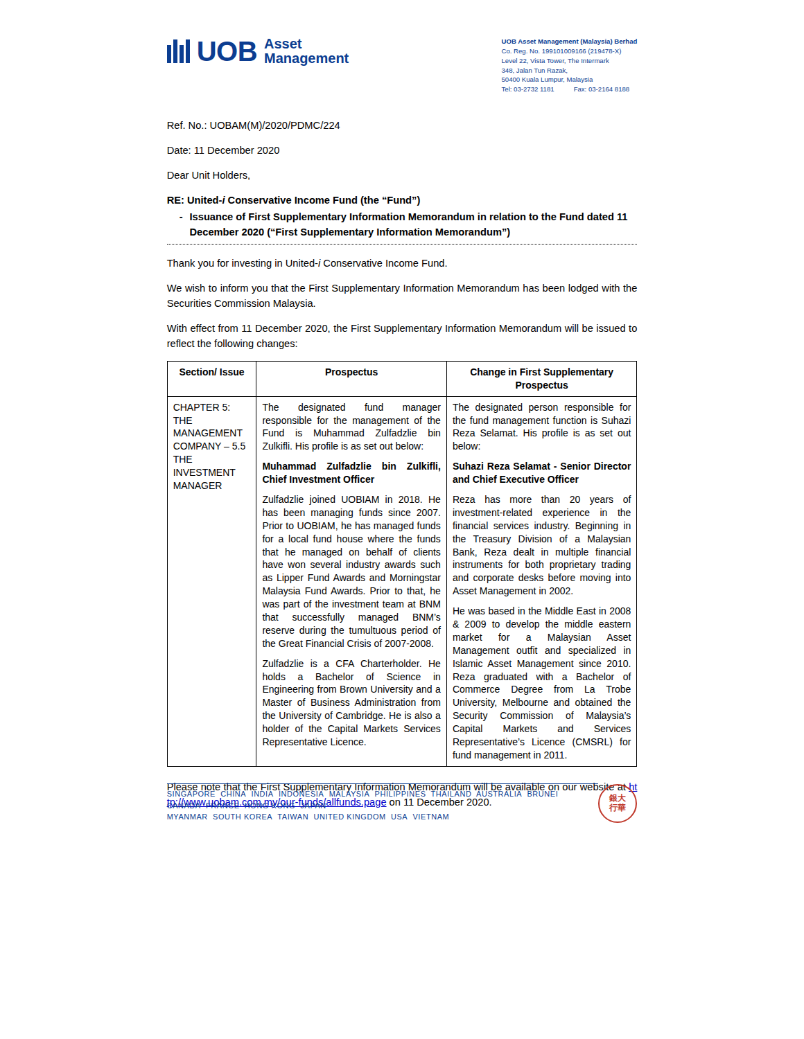UOB
Asset
Management
UOB Asset Management (Malaysia) Berhad
Co. Reg. No. 199101009166 (219478-X)
Level 22, Vista Tower, The Intermark
348, Jalan Tun Razak,
50400 Kuala Lumpur, Malaysia
Tel: 03-2732 1181 Fax: 03-2164 8188
Ref. No.: UOBAM(M)/2020/PDMC/224
Date: 11 December 2020
Dear Unit Holders,
RE: United-i Conservative Income Fund (the “Fund”)
-Issuance of First Supplementary Information Memorandum in relation to the Fund dated 11 December 2020 (“First Supplementary Information Memorandum”)
Thank you for investing in United-i Conservative Income Fund.
We wish to inform you that the First Supplementary Information Memorandum has been lodged with the Securities Commission Malaysia.
With effect from 11 December 2020, the First Supplementary Information Memorandum will be issued to reflect the following changes:
| Section/ Issue | Prospectus | Change in First Supplementary Prospectus |
| --- | --- | --- |
| CHAPTER 5: THE MANAGEMENT COMPANY – 5.5 THE INVESTMENT MANAGER | The designated fund manager responsible for the management of the Fund is Muhammad Zulfadzlie bin Zulkifli. His profile is as set out below: Muhammad Zulfadzlie bin Zulkifli, Chief Investment Officer Zulfadzlie joined UOBIAM in 2018. He has been managing funds since 2007. Prior to UOBIAM, he has managed funds for a local fund house where the funds that he managed on behalf of clients have won several industry awards such as Lipper Fund Awards and Morningstar Malaysia Fund Awards. Prior to that, he was part of the investment team at BNM that successfully managed BNM’s reserve during the tumultuous period of the Great Financial Crisis of 2007-2008. Zulfadzlie is a CFA Charterholder. He holds a Bachelor of Science in Engineering from Brown University and a Master of Business Administration from the University of Cambridge. He is also a holder of the Capital Markets Services Representative Licence. | The designated person responsible for the fund management function is Suhazi Reza Selamat. His profile is as set out below: Suhazi Reza Selamat - Senior Director and Chief Executive Officer Reza has more than 20 years of investment-related experience in the financial services industry. Beginning in the Treasury Division of a Malaysian Bank, Reza dealt in multiple financial instruments for both proprietary trading and corporate desks before moving into Asset Management in 2002. He was based in the Middle East in 2008 & 2009 to develop the middle eastern market for a Malaysian Asset Management outfit and specialized in Islamic Asset Management since 2010. Reza graduated with a Bachelor of Commerce Degree from La Trobe University, Melbourne and obtained the Security Commission of Malaysia’s Capital Markets and Services Representative’s Licence (CMSRL) for fund management in 2011. |
Please note that the First Supplementary Information Memorandum will be available on our website at http://www.uobam.com.my/our-funds/allfunds.page on 11 December 2020.
SINGAPORE CHINA INDIA INDONESIA MALAYSIA PHILIPPINES THAILAND AUSTRALIA BRUNEI CANADA FRANCE HONG KONG JAPAN
MYANMAR SOUTH KOREA TAIWAN UNITED KINGDOM USA VIETNAM
銀大
行華